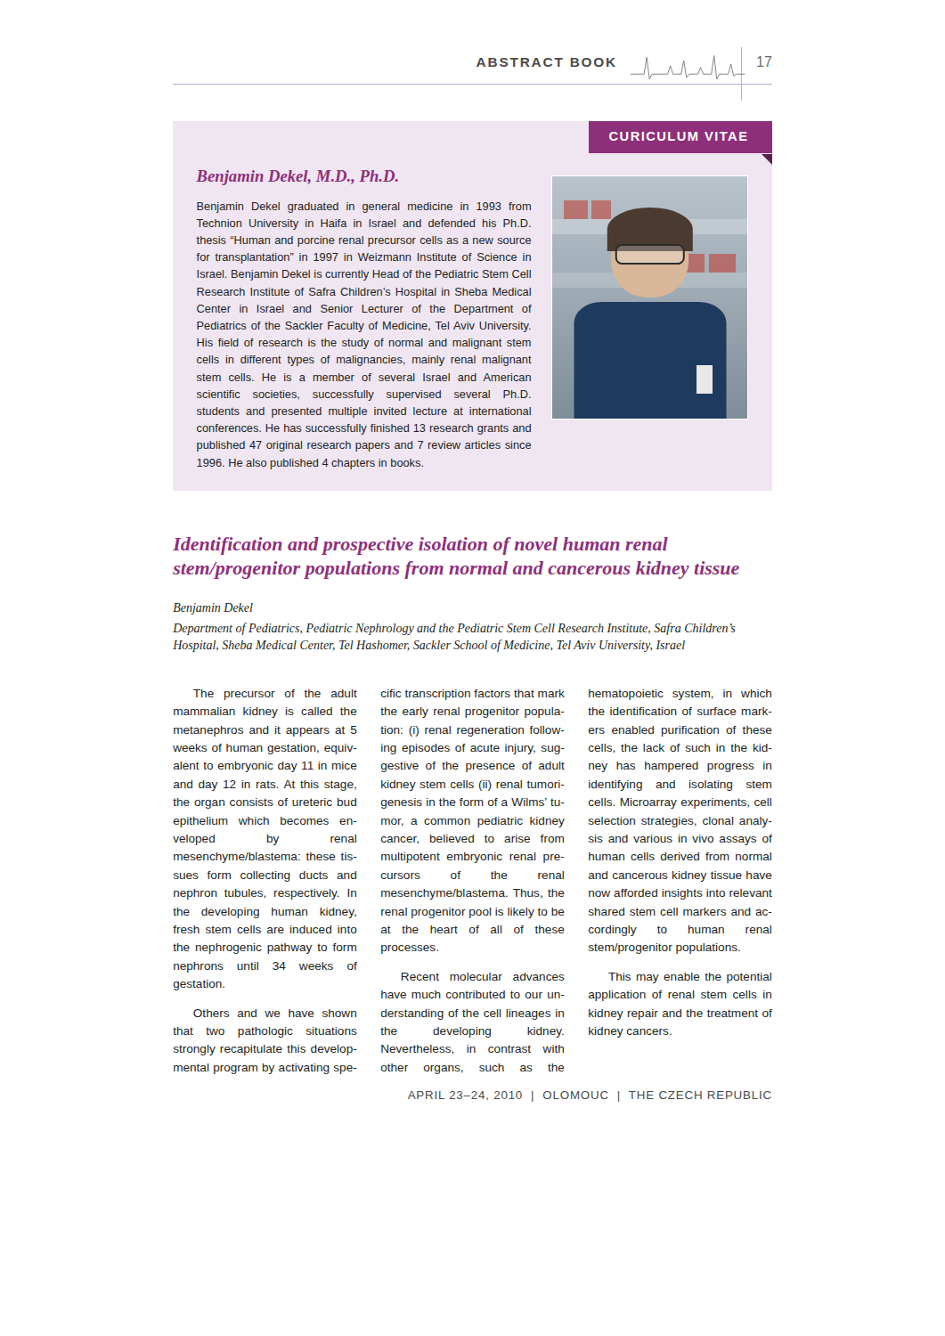Abstract Book
17
Curiculum Vitae
Benjamin Dekel, M.D., Ph.D.
Benjamin Dekel graduated in general medicine in 1993 from Technion University in Haifa in Israel and defended his Ph.D. thesis “Human and porcine renal precursor cells as a new source for transplantation” in 1997 in Weizmann Institute of Science in Israel. Benjamin Dekel is currently Head of the Pediatric Stem Cell Research Institute of Safra Children’s Hospital in Sheba Medical Center in Israel and Senior Lecturer of the Department of Pediatrics of the Sackler Faculty of Medicine, Tel Aviv University. His field of research is the study of normal and malignant stem cells in different types of malignancies, mainly renal malignant stem cells. He is a member of several Israel and American scientific societies, successfully supervised several Ph.D. students and presented multiple invited lecture at international conferences. He has successfully finished 13 research grants and published 47 original research papers and 7 review articles since 1996. He also published 4 chapters in books.
Identification and prospective isolation of novel human renal stem/progenitor populations from normal and cancerous kidney tissue
Benjamin Dekel
Department of Pediatrics, Pediatric Nephrology and the Pediatric Stem Cell Research Institute, Safra Children’s Hospital, Sheba Medical Center, Tel Hashomer, Sackler School of Medicine, Tel Aviv University, Israel
The precursor of the adult mammalian kidney is called the metanephros and it appears at 5 weeks of human gestation, equivalent to embryonic day 11 in mice and day 12 in rats. At this stage, the organ consists of ureteric bud epithelium which becomes enveloped by renal mesenchyme/blastema: these tissues form collecting ducts and nephron tubules, respectively. In the developing human kidney, fresh stem cells are induced into the nephrogenic pathway to form nephrons until 34 weeks of gestation.
Others and we have shown that two pathologic situations strongly recapitulate this developmental program by activating specific transcription factors that mark the early renal progenitor population: (i) renal regeneration following episodes of acute injury, suggestive of the presence of adult kidney stem cells (ii) renal tumorigenesis in the form of a Wilms’ tumor, a common pediatric kidney cancer, believed to arise from multipotent embryonic renal precursors of the renal mesenchyme/blastema. Thus, the renal progenitor pool is likely to be at the heart of all of these processes.
Recent molecular advances have much contributed to our understanding of the cell lineages in the developing kidney. Nevertheless, in contrast with other organs, such as the hematopoietic system, in which the identification of surface markers enabled purification of these cells, the lack of such in the kidney has hampered progress in identifying and isolating stem cells. Microarray experiments, cell selection strategies, clonal analysis and various in vivo assays of human cells derived from normal and cancerous kidney tissue have now afforded insights into relevant shared stem cell markers and accordingly to human renal stem/progenitor populations.
This may enable the potential application of renal stem cells in kidney repair and the treatment of kidney cancers.
April 23–24, 2010 | Olomouc | The Czech Republic